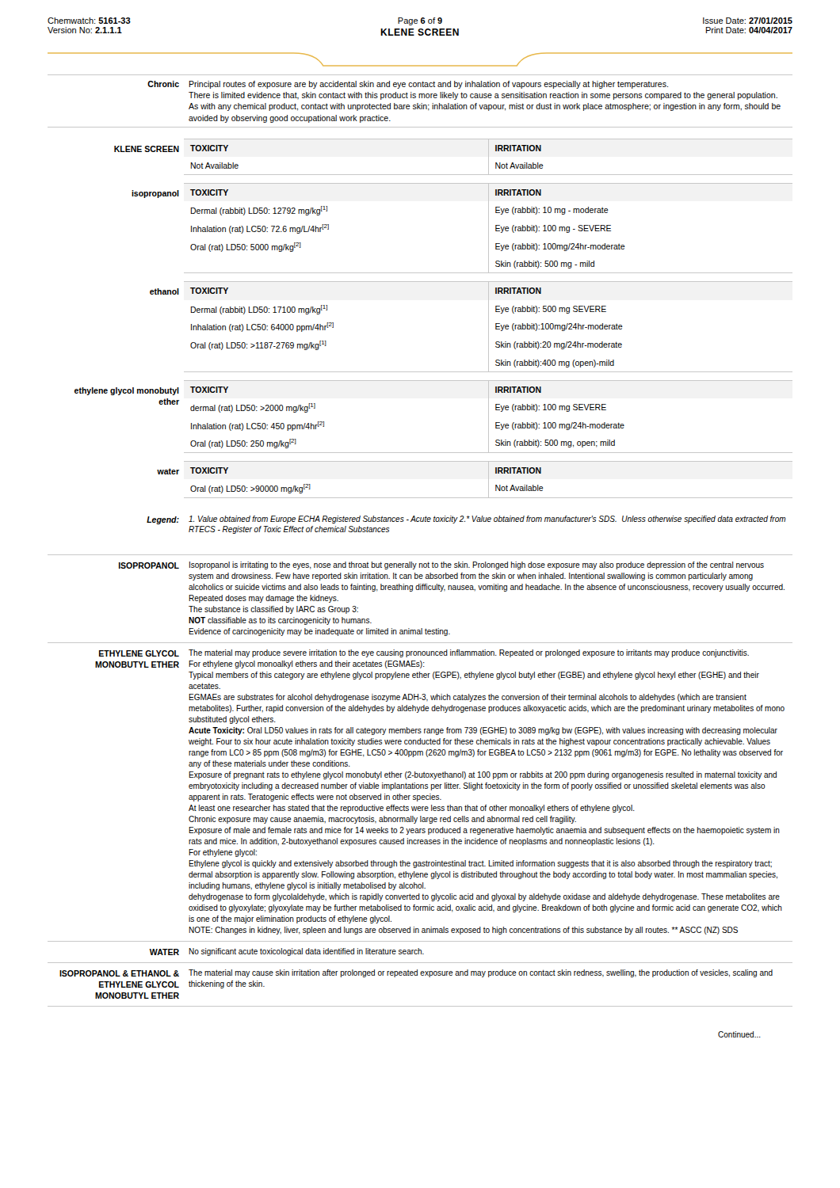Chemwatch: 5161-33
Version No: 2.1.1.1
Page 6 of 9
Issue Date: 27/01/2015
Print Date: 04/04/2017
KLENE SCREEN
| Chronic | Principal routes of exposure are by accidental skin and eye contact and by inhalation of vapours especially at higher temperatures. There is limited evidence that, skin contact with this product is more likely to cause a sensitisation reaction in some persons compared to the general population. As with any chemical product, contact with unprotected bare skin; inhalation of vapour, mist or dust in work place atmosphere; or ingestion in any form, should be avoided by observing good occupational work practice. |
| KLENE SCREEN | / TOXICITY / IRRITATION / / Not Available / Not Available / |
| isopropanol | / TOXICITY / IRRITATION / / Dermal (rabbit) LD50: 12792 mg/kg [1] / Eye (rabbit): 10 mg - moderate / / Inhalation (rat) LC50: 72.6 mg/L/4hr [2] / Eye (rabbit): 100 mg - SEVERE / / Oral (rat) LD50: 5000 mg/kg [2] / Eye (rabbit): 100mg/24hr-moderate / / / Skin (rabbit): 500 mg - mild / |
| ethanol | / TOXICITY / IRRITATION / / Dermal (rabbit) LD50: 17100 mg/kg [1] / Eye (rabbit): 500 mg SEVERE / / Inhalation (rat) LC50: 64000 ppm/4hr [2] / Eye (rabbit):100mg/24hr-moderate / / Oral (rat) LD50: >1187-2769 mg/kg [1] / Skin (rabbit):20 mg/24hr-moderate / / / Skin (rabbit):400 mg (open)-mild / |
| ethylene glycol monobutyl ether | / TOXICITY / IRRITATION / / dermal (rat) LD50: >2000 mg/kg [1] / Eye (rabbit): 100 mg SEVERE / / Inhalation (rat) LC50: 450 ppm/4hr [2] / Eye (rabbit): 100 mg/24h-moderate / / Oral (rat) LD50: 250 mg/kg [2] / Skin (rabbit): 500 mg, open; mild / |
| water | / TOXICITY / IRRITATION / / Oral (rat) LD50: >90000 mg/kg [2] / Not Available / |
| Legend: | 1. Value obtained from Europe ECHA Registered Substances - Acute toxicity 2.* Value obtained from manufacturer's SDS. Unless otherwise specified data extracted from RTECS - Register of Toxic Effect of chemical Substances |
| ISOPROPANOL | Isopropanol is irritating to the eyes, nose and throat but generally not to the skin. Prolonged high dose exposure may also produce depression of the central nervous system and drowsiness. Few have reported skin irritation. It can be absorbed from the skin or when inhaled. Intentional swallowing is common particularly among alcoholics or suicide victims and also leads to fainting, breathing difficulty, nausea, vomiting and headache. In the absence of unconsciousness, recovery usually occurred. Repeated doses may damage the kidneys. The substance is classified by IARC as Group 3: NOT classifiable as to its carcinogenicity to humans. Evidence of carcinogenicity may be inadequate or limited in animal testing. |
| ETHYLENE GLYCOL MONOBUTYL ETHER | The material may produce severe irritation to the eye causing pronounced inflammation. Repeated or prolonged exposure to irritants may produce conjunctivitis. For ethylene glycol monoalkyl ethers and their acetates (EGMAEs): Typical members of this category are ethylene glycol propylene ether (EGPE), ethylene glycol butyl ether (EGBE) and ethylene glycol hexyl ether (EGHE) and their acetates. EGMAEs are substrates for alcohol dehydrogenase isozyme ADH-3, which catalyzes the conversion of their terminal alcohols to aldehydes (which are transient metabolites). Further, rapid conversion of the aldehydes by aldehyde dehydrogenase produces alkoxyacetic acids, which are the predominant urinary metabolites of mono substituted glycol ethers. Acute Toxicity: Oral LD50 values in rats for all category members range from 739 (EGHE) to 3089 mg/kg bw (EGPE), with values increasing with decreasing molecular weight. Four to six hour acute inhalation toxicity studies were conducted for these chemicals in rats at the highest vapour concentrations practically achievable. Values range from LC0 > 85 ppm (508 mg/m3) for EGHE, LC50 > 400ppm (2620 mg/m3) for EGBEA to LC50 > 2132 ppm (9061 mg/m3) for EGPE. No lethality was observed for any of these materials under these conditions. Exposure of pregnant rats to ethylene glycol monobutyl ether (2-butoxyethanol) at 100 ppm or rabbits at 200 ppm during organogenesis resulted in maternal toxicity and embryotoxicity including a decreased number of viable implantations per litter. Slight foetoxicity in the form of poorly ossified or unossified skeletal elements was also apparent in rats. Teratogenic effects were not observed in other species. At least one researcher has stated that the reproductive effects were less than that of other monoalkyl ethers of ethylene glycol. Chronic exposure may cause anaemia, macrocytosis, abnormally large red cells and abnormal red cell fragility. Exposure of male and female rats and mice for 14 weeks to 2 years produced a regenerative haemolytic anaemia and subsequent effects on the haemopoietic system in rats and mice. In addition, 2-butoxyethanol exposures caused increases in the incidence of neoplasms and nonneoplastic lesions (1). For ethylene glycol: Ethylene glycol is quickly and extensively absorbed through the gastrointestinal tract. Limited information suggests that it is also absorbed through the respiratory tract; dermal absorption is apparently slow. Following absorption, ethylene glycol is distributed throughout the body according to total body water. In most mammalian species, including humans, ethylene glycol is initially metabolised by alcohol. dehydrogenase to form glycolaldehyde, which is rapidly converted to glycolic acid and glyoxal by aldehyde oxidase and aldehyde dehydrogenase. These metabolites are oxidised to glyoxylate; glyoxylate may be further metabolised to formic acid, oxalic acid, and glycine. Breakdown of both glycine and formic acid can generate CO2, which is one of the major elimination products of ethylene glycol. NOTE: Changes in kidney, liver, spleen and lungs are observed in animals exposed to high concentrations of this substance by all routes. ** ASCC (NZ) SDS |
| WATER | No significant acute toxicological data identified in literature search. |
| ISOPROPANOL & ETHANOL & ETHYLENE GLYCOL MONOBUTYL ETHER | The material may cause skin irritation after prolonged or repeated exposure and may produce on contact skin redness, swelling, the production of vesicles, scaling and thickening of the skin. |
Continued...